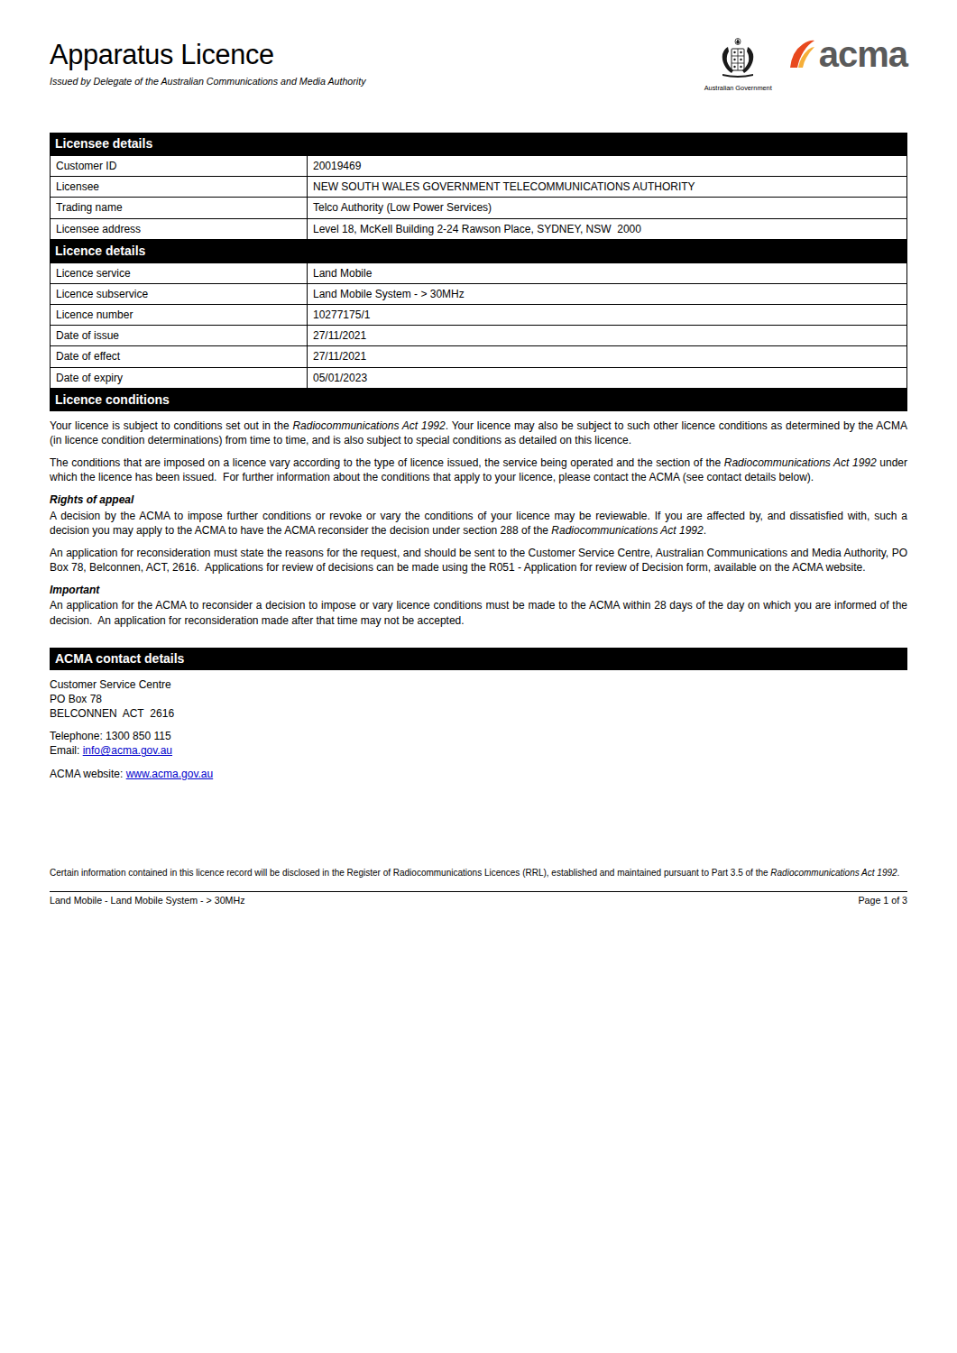Apparatus Licence
Issued by Delegate of the Australian Communications and Media Authority
Australian Government
acma
Licensee details
| Customer ID | 20019469 |
| Licensee | NEW SOUTH WALES GOVERNMENT TELECOMMUNICATIONS AUTHORITY |
| Trading name | Telco Authority (Low Power Services) |
| Licensee address | Level 18, McKell Building 2-24 Rawson Place, SYDNEY, NSW 2000 |
Licence details
| Licence service | Land Mobile |
| Licence subservice | Land Mobile System - > 30MHz |
| Licence number | 10277175/1 |
| Date of issue | 27/11/2021 |
| Date of effect | 27/11/2021 |
| Date of expiry | 05/01/2023 |
Licence conditions
Your licence is subject to conditions set out in the Radiocommunications Act 1992. Your licence may also be subject to such other licence conditions as determined by the ACMA (in licence condition determinations) from time to time, and is also subject to special conditions as detailed on this licence.
The conditions that are imposed on a licence vary according to the type of licence issued, the service being operated and the section of the Radiocommunications Act 1992 under which the licence has been issued. For further information about the conditions that apply to your licence, please contact the ACMA (see contact details below).
Rights of appeal
A decision by the ACMA to impose further conditions or revoke or vary the conditions of your licence may be reviewable. If you are affected by, and dissatisfied with, such a decision you may apply to the ACMA to have the ACMA reconsider the decision under section 288 of the Radiocommunications Act 1992.
An application for reconsideration must state the reasons for the request, and should be sent to the Customer Service Centre, Australian Communications and Media Authority, PO Box 78, Belconnen, ACT, 2616. Applications for review of decisions can be made using the R051 - Application for review of Decision form, available on the ACMA website.
Important
An application for the ACMA to reconsider a decision to impose or vary licence conditions must be made to the ACMA within 28 days of the day on which you are informed of the decision. An application for reconsideration made after that time may not be accepted.
ACMA contact details
Customer Service Centre
PO Box 78
BELCONNEN ACT 2616
Telephone: 1300 850 115
Email: info@acma.gov.au
ACMA website: www.acma.gov.au
Certain information contained in this licence record will be disclosed in the Register of Radiocommunications Licences (RRL), established and maintained pursuant to Part 3.5 of the Radiocommunications Act 1992.
Land Mobile - Land Mobile System - > 30MHz Page 1 of 3